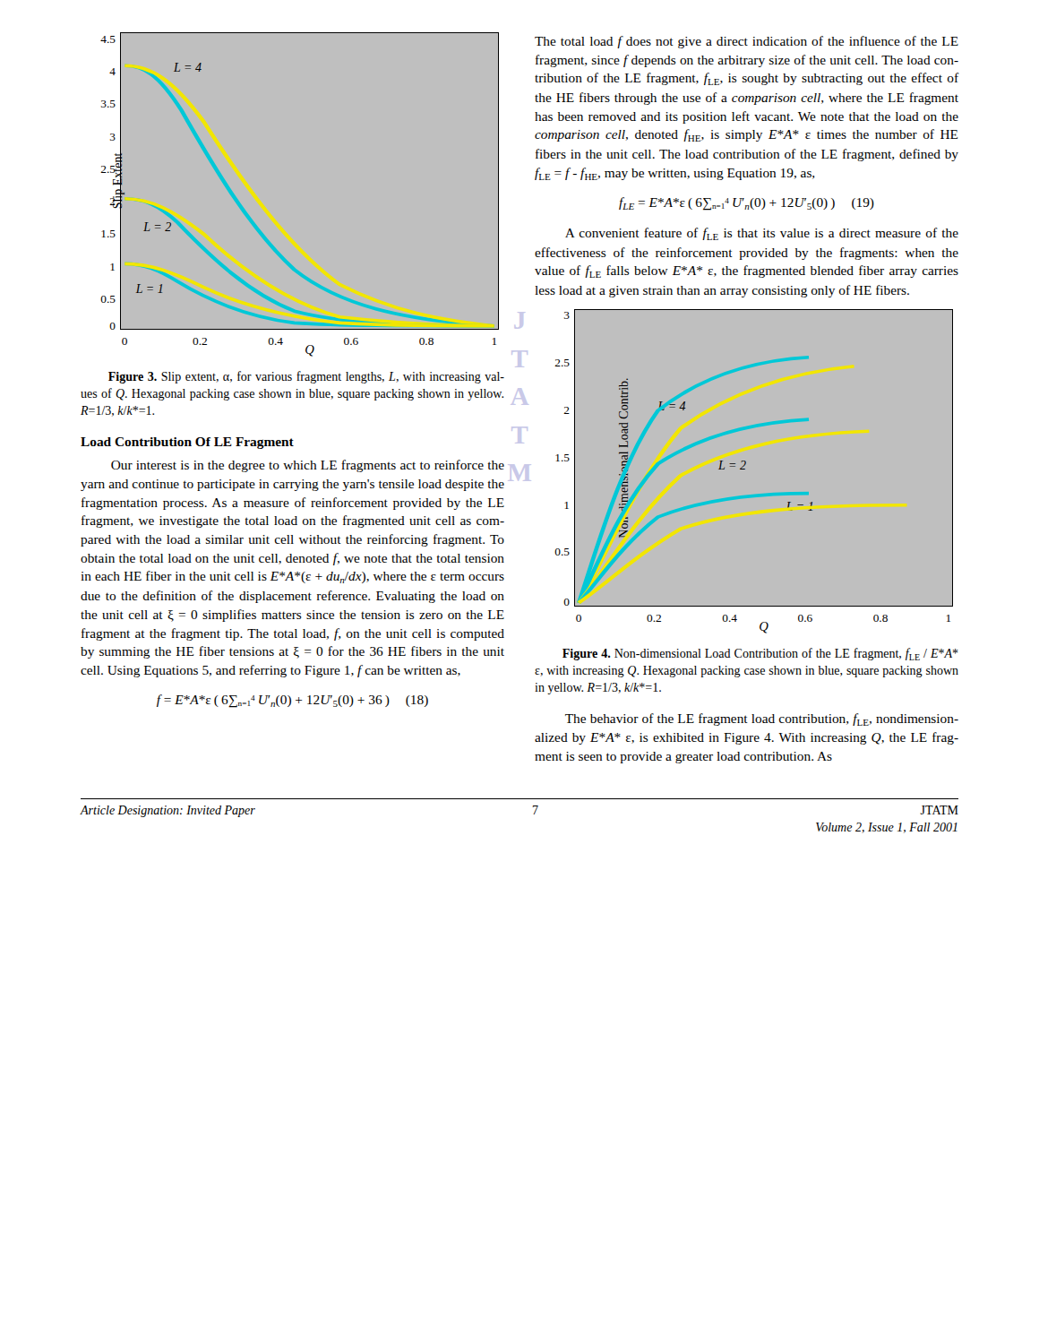J
T
A
T
M
Slip Extent
4.5 4 3.5 3 2.5 2 1.5 1 0.5 0 0 0.2 0.4 0.6 0.8 1 L = 4 L = 2 L = 1
Q
Figure 3. Slip extent, α, for various fragment lengths, L, with increasing values of Q. Hexagonal packing case shown in blue, square packing shown in yellow. R=1/3, k/k*=1.
Load Contribution Of LE Fragment
Our interest is in the degree to which LE fragments act to reinforce the yarn and continue to participate in carrying the yarn's tensile load despite the fragmentation process. As a measure of reinforcement provided by the LE fragment, we investigate the total load on the fragmented unit cell as compared with the load a similar unit cell without the reinforcing fragment. To obtain the total load on the unit cell, denoted f, we note that the total tension in each HE fiber in the unit cell is E*A*(ε + dun/dx), where the ε term occurs due to the definition of the displacement reference. Evaluating the load on the unit cell at ξ = 0 simplifies matters since the tension is zero on the LE fragment at the fragment tip. The total load, f, on the unit cell is computed by summing the HE fiber tensions at ξ = 0 for the 36 HE fibers in the unit cell. Using Equations 5, and referring to Figure 1, f can be written as,
f = E*A*ε ( 6∑n=14 U′n(0) + 12U′5(0) + 36 )(18)
The total load f does not give a direct indication of the influence of the LE fragment, since f depends on the arbitrary size of the unit cell. The load contribution of the LE fragment, fLE, is sought by subtracting out the effect of the HE fibers through the use of a comparison cell, where the LE fragment has been removed and its position left vacant. We note that the load on the comparison cell, denoted fHE, is simply E*A* ε times the number of HE fibers in the unit cell. The load contribution of the LE fragment, defined by fLE = f - fHE, may be written, using Equation 19, as,
fLE = E*A*ε ( 6∑n=14 U′n(0) + 12U′5(0) )(19)
A convenient feature of fLE is that its value is a direct measure of the effectiveness of the reinforcement provided by the fragments: when the value of fLE falls below E*A* ε, the fragmented blended fiber array carries less load at a given strain than an array consisting only of HE fibers.
Non-dimensional Load Contrib.
3 2.5 2 1.5 1 0.5 0 0 0.2 0.4 0.6 0.8 1 L = 4 L = 2 L = 1
Q
Figure 4. Non-dimensional Load Contribution of the LE fragment, fLE / E*A* ε, with increasing Q. Hexagonal packing case shown in blue, square packing shown in yellow. R=1/3, k/k*=1.
The behavior of the LE fragment load contribution, fLE, nondimensionalized by E*A* ε, is exhibited in Figure 4. With increasing Q, the LE fragment is seen to provide a greater load contribution. As
Article Designation: Invited Paper
7
JTATM
Volume 2, Issue 1, Fall 2001